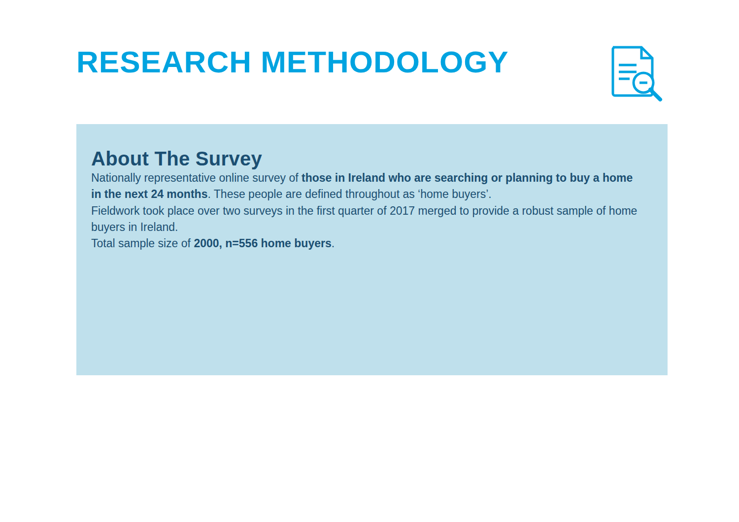Research Methodology
About The Survey
Nationally representative online survey of those in Ireland who are searching or planning to buy a home in the next 24 months. These people are defined throughout as ‘home buyers’.
Fieldwork took place over two surveys in the first quarter of 2017 merged to provide a robust sample of home buyers in Ireland.
Total sample size of 2000, n=556 home buyers.